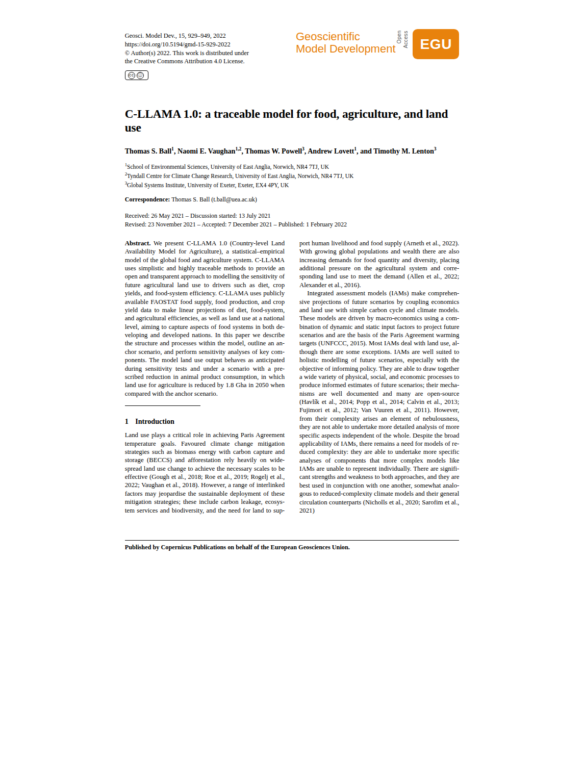Geosci. Model Dev., 15, 929–949, 2022
https://doi.org/10.5194/gmd-15-929-2022
© Author(s) 2022. This work is distributed under
the Creative Commons Attribution 4.0 License.
ccⓘ
GeoscientificModel Development
Open Access
EGU
C-LLAMA 1.0: a traceable model for food, agriculture, and land use
Thomas S. Ball1, Naomi E. Vaughan1,2, Thomas W. Powell3, Andrew Lovett1, and Timothy M. Lenton3
1School of Environmental Sciences, University of East Anglia, Norwich, NR4 7TJ, UK
2Tyndall Centre for Climate Change Research, University of East Anglia, Norwich, NR4 7TJ, UK
3Global Systems Institute, University of Exeter, Exeter, EX4 4PY, UK
Correspondence: Thomas S. Ball (t.ball@uea.ac.uk)
Received: 26 May 2021 – Discussion started: 13 July 2021
Revised: 23 November 2021 – Accepted: 7 December 2021 – Published: 1 February 2022
Abstract. We present C-LLAMA 1.0 (Country-level Land Availability Model for Agriculture), a statistical–empirical model of the global food and agriculture system. C-LLAMA uses simplistic and highly traceable methods to provide an open and transparent approach to modelling the sensitivity of future agricultural land use to drivers such as diet, crop yields, and food-system efficiency. C-LLAMA uses publicly available FAOSTAT food supply, food production, and crop yield data to make linear projections of diet, food-system, and agricultural efficiencies, as well as land use at a national level, aiming to capture aspects of food systems in both developing and developed nations. In this paper we describe the structure and processes within the model, outline an anchor scenario, and perform sensitivity analyses of key components. The model land use output behaves as anticipated during sensitivity tests and under a scenario with a prescribed reduction in animal product consumption, in which land use for agriculture is reduced by 1.8 Gha in 2050 when compared with the anchor scenario.
1 Introduction
Land use plays a critical role in achieving Paris Agreement temperature goals. Favoured climate change mitigation strategies such as biomass energy with carbon capture and storage (BECCS) and afforestation rely heavily on widespread land use change to achieve the necessary scales to be effective (Gough et al., 2018; Roe et al., 2019; Rogelj et al., 2022; Vaughan et al., 2018). However, a range of interlinked factors may jeopardise the sustainable deployment of these mitigation strategies; these include carbon leakage, ecosystem services and biodiversity, and the need for land to support human livelihood and food supply (Arneth et al., 2022). With growing global populations and wealth there are also increasing demands for food quantity and diversity, placing additional pressure on the agricultural system and corresponding land use to meet the demand (Allen et al., 2022; Alexander et al., 2016).
Integrated assessment models (IAMs) make comprehensive projections of future scenarios by coupling economics and land use with simple carbon cycle and climate models. These models are driven by macro-economics using a combination of dynamic and static input factors to project future scenarios and are the basis of the Paris Agreement warming targets (UNFCCC, 2015). Most IAMs deal with land use, although there are some exceptions. IAMs are well suited to holistic modelling of future scenarios, especially with the objective of informing policy. They are able to draw together a wide variety of physical, social, and economic processes to produce informed estimates of future scenarios; their mechanisms are well documented and many are open-source (Havlík et al., 2014; Popp et al., 2014; Calvin et al., 2013; Fujimori et al., 2012; Van Vuuren et al., 2011). However, from their complexity arises an element of nebulousness, they are not able to undertake more detailed analysis of more specific aspects independent of the whole. Despite the broad applicability of IAMs, there remains a need for models of reduced complexity: they are able to undertake more specific analyses of components that more complex models like IAMs are unable to represent individually. There are significant strengths and weakness to both approaches, and they are best used in conjunction with one another, somewhat analogous to reduced-complexity climate models and their general circulation counterparts (Nicholls et al., 2020; Sarofim et al., 2021)
Published by Copernicus Publications on behalf of the European Geosciences Union.